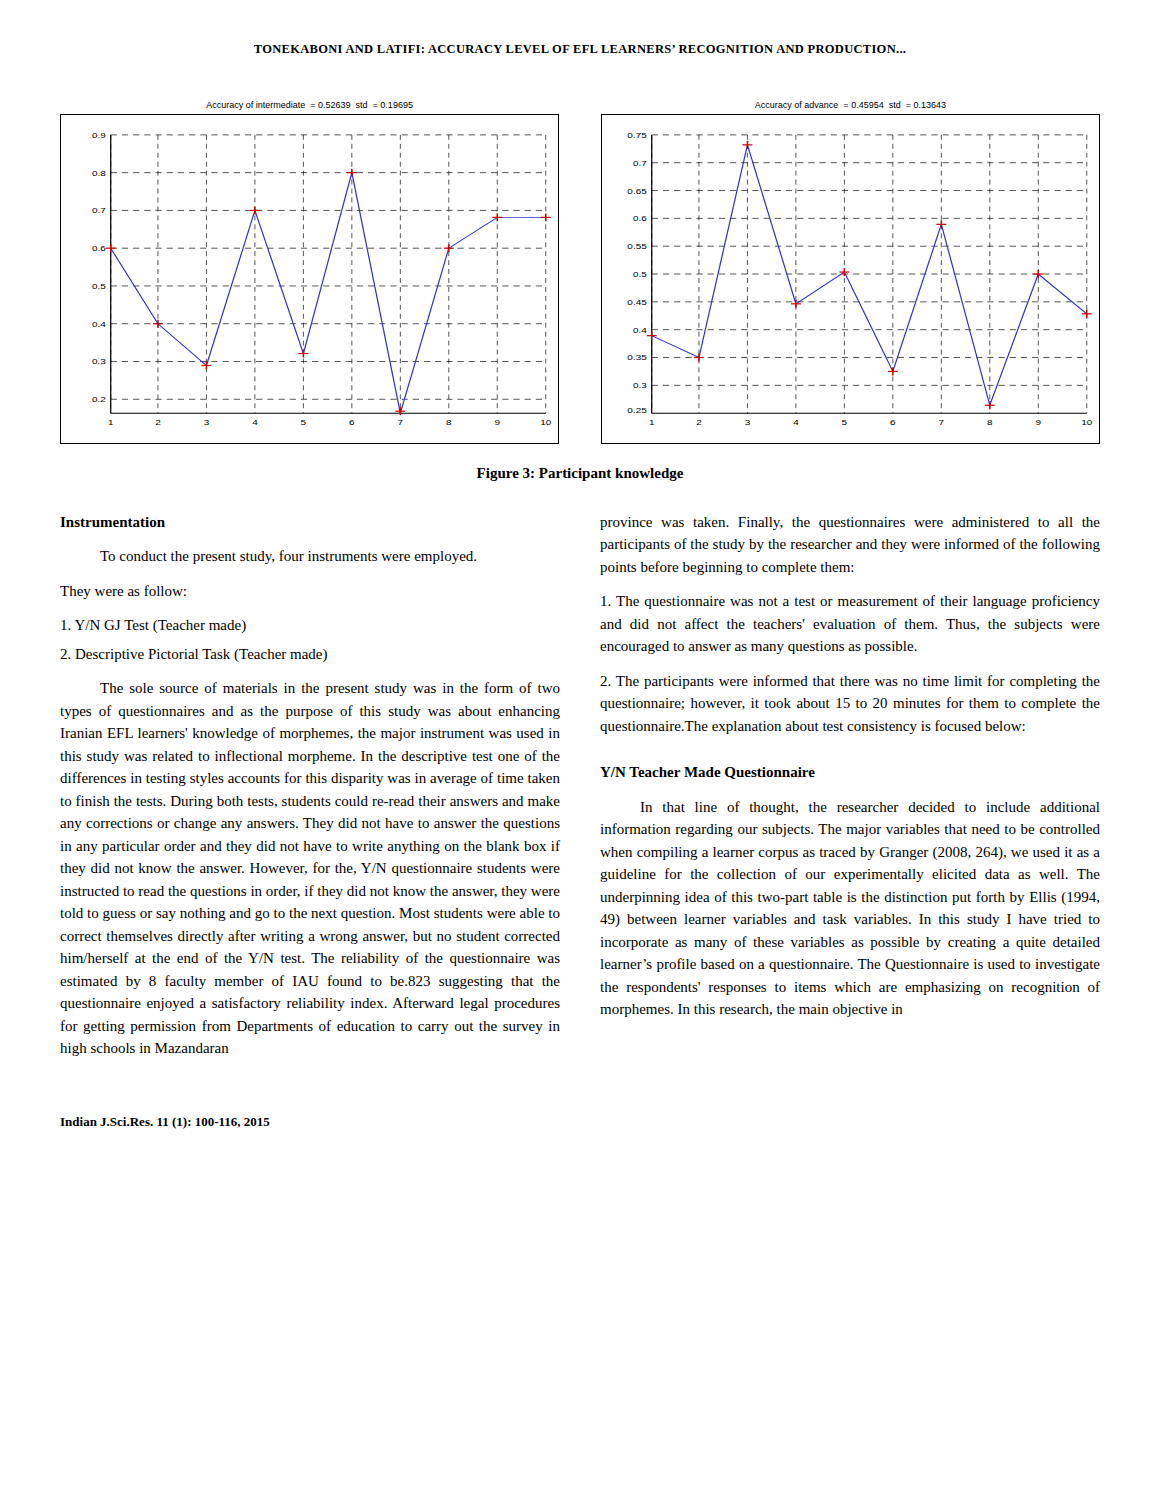TONEKABONI AND LATIFI: ACCURACY LEVEL OF EFL LEARNERS’ RECOGNITION AND PRODUCTION...
Accuracy of intermediate = 0.52639 std = 0.19695
0.9 0.8 0.7 0.6 0.5 0.4 0.3 0.2 1 2 3 4 5 6 7 8 9 10
Accuracy of advance = 0.45954 std = 0.13643
0.75 0.7 0.65 0.6 0.55 0.5 0.45 0.4 0.35 0.3 0.25 1 2 3 4 5 6 7 8 9 10
Figure 3: Participant knowledge
Instrumentation
To conduct the present study, four instruments were employed.
They were as follow:
1. Y/N GJ Test (Teacher made)
2. Descriptive Pictorial Task (Teacher made)
The sole source of materials in the present study was in the form of two types of questionnaires and as the purpose of this study was about enhancing Iranian EFL learners' knowledge of morphemes, the major instrument was used in this study was related to inflectional morpheme. In the descriptive test one of the differences in testing styles accounts for this disparity was in average of time taken to finish the tests. During both tests, students could re-read their answers and make any corrections or change any answers. They did not have to answer the questions in any particular order and they did not have to write anything on the blank box if they did not know the answer. However, for the, Y/N questionnaire students were instructed to read the questions in order, if they did not know the answer, they were told to guess or say nothing and go to the next question. Most students were able to correct themselves directly after writing a wrong answer, but no student corrected him/herself at the end of the Y/N test. The reliability of the questionnaire was estimated by 8 faculty member of IAU found to be.823 suggesting that the questionnaire enjoyed a satisfactory reliability index. Afterward legal procedures for getting permission from Departments of education to carry out the survey in high schools in Mazandaran
province was taken. Finally, the questionnaires were administered to all the participants of the study by the researcher and they were informed of the following points before beginning to complete them:
1. The questionnaire was not a test or measurement of their language proficiency and did not affect the teachers' evaluation of them. Thus, the subjects were encouraged to answer as many questions as possible.
2. The participants were informed that there was no time limit for completing the questionnaire; however, it took about 15 to 20 minutes for them to complete the questionnaire.The explanation about test consistency is focused below:
Y/N Teacher Made Questionnaire
In that line of thought, the researcher decided to include additional information regarding our subjects. The major variables that need to be controlled when compiling a learner corpus as traced by Granger (2008, 264), we used it as a guideline for the collection of our experimentally elicited data as well. The underpinning idea of this two-part table is the distinction put forth by Ellis (1994, 49) between learner variables and task variables. In this study I have tried to incorporate as many of these variables as possible by creating a quite detailed learner’s profile based on a questionnaire. The Questionnaire is used to investigate the respondents' responses to items which are emphasizing on recognition of morphemes. In this research, the main objective in
Indian J.Sci.Res. 11 (1): 100-116, 2015